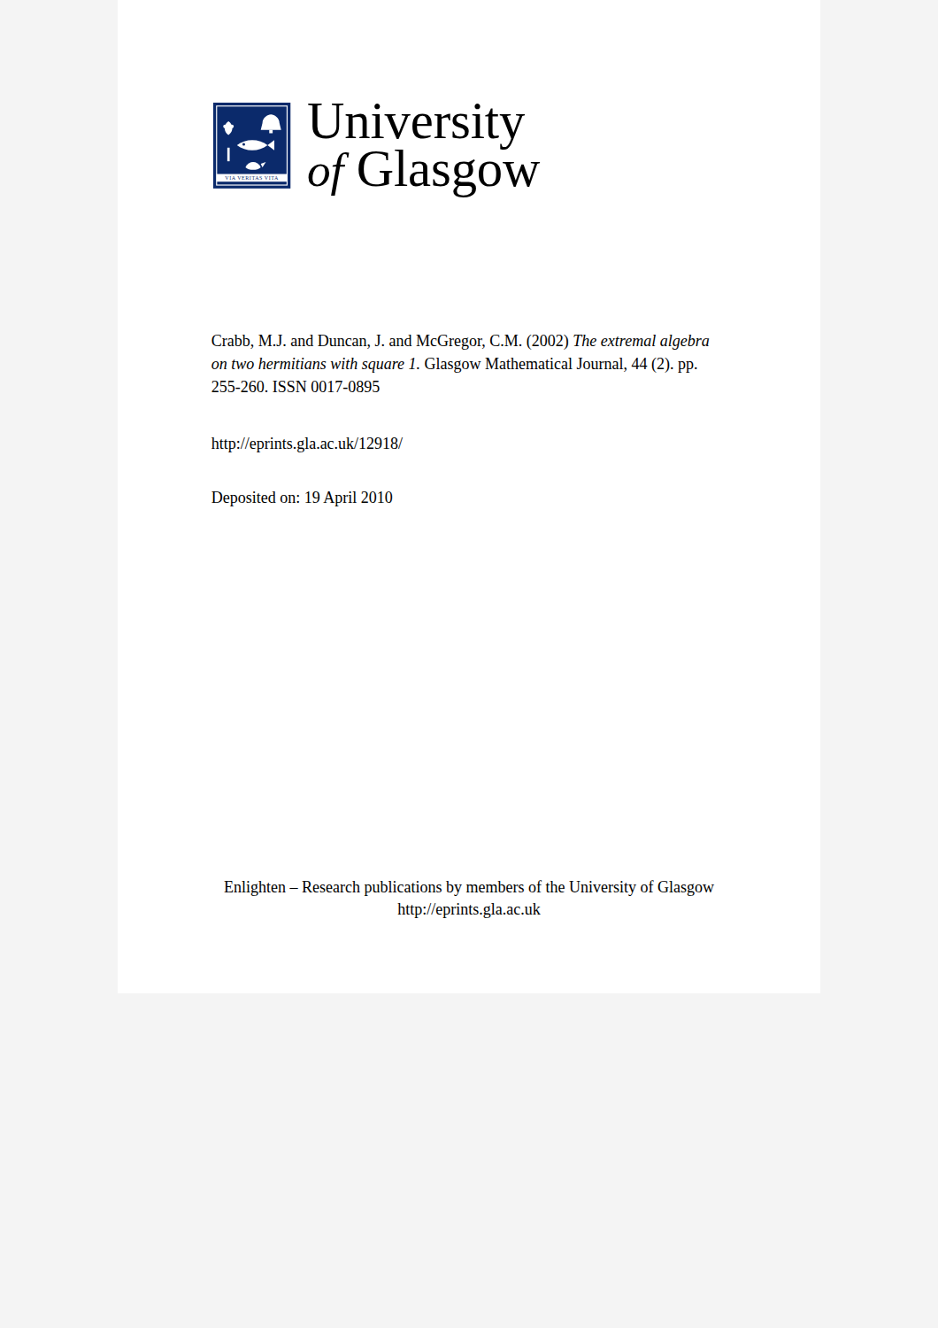VIA VERITAS VITA
University of Glasgow
Crabb, M.J. and Duncan, J. and McGregor, C.M. (2002) The extremal algebra on two hermitians with square 1. Glasgow Mathematical Journal, 44 (2). pp. 255-260. ISSN 0017-0895
http://eprints.gla.ac.uk/12918/
Deposited on: 19 April 2010
Enlighten – Research publications by members of the University of Glasgow http://eprints.gla.ac.uk